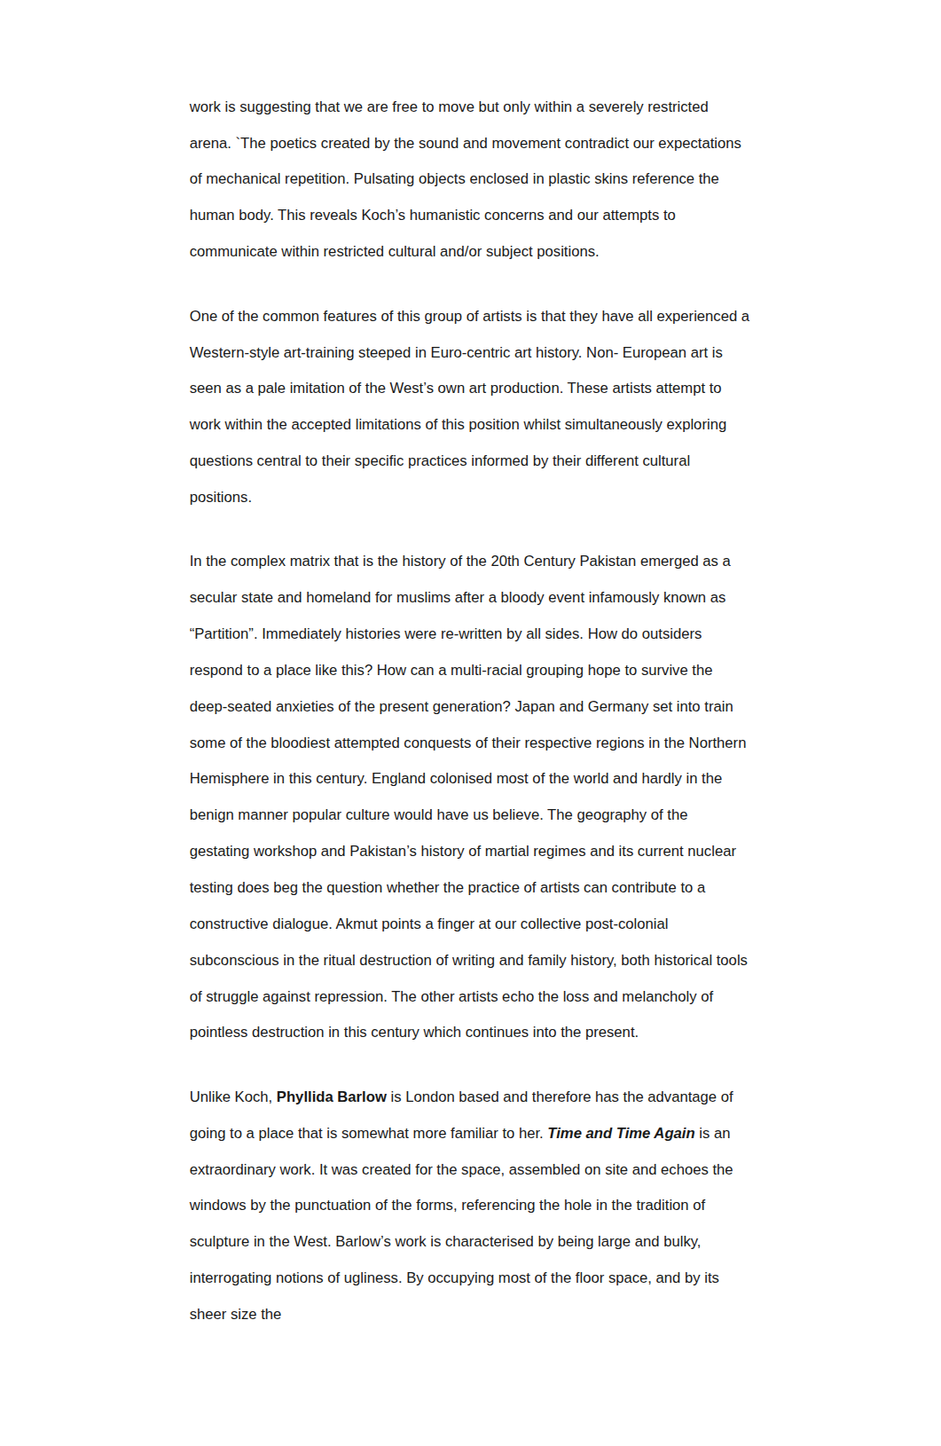work is suggesting that we are free to move but only within a severely restricted arena. `The poetics created by the sound and movement contradict our expectations of mechanical repetition. Pulsating objects enclosed in plastic skins reference the human body. This reveals Koch’s humanistic concerns and our attempts to communicate within restricted cultural and/or subject positions.
One of the common features of this group of artists is that they have all experienced a Western-style art-training steeped in Euro-centric art history. Non- European art is seen as a pale imitation of the West’s own art production. These artists attempt to work within the accepted limitations of this position whilst simultaneously exploring questions central to their specific practices informed by their different cultural positions.
In the complex matrix that is the history of the 20th Century Pakistan emerged as a secular state and homeland for muslims after a bloody event infamously known as “Partition”. Immediately histories were re-written by all sides. How do outsiders respond to a place like this? How can a multi-racial grouping hope to survive the deep-seated anxieties of the present generation? Japan and Germany set into train some of the bloodiest attempted conquests of their respective regions in the Northern Hemisphere in this century. England colonised most of the world and hardly in the benign manner popular culture would have us believe. The geography of the gestating workshop and Pakistan’s history of martial regimes and its current nuclear testing does beg the question whether the practice of artists can contribute to a constructive dialogue. Akmut points a finger at our collective post-colonial subconscious in the ritual destruction of writing and family history, both historical tools of struggle against repression. The other artists echo the loss and melancholy of pointless destruction in this century which continues into the present.
Unlike Koch, Phyllida Barlow is London based and therefore has the advantage of going to a place that is somewhat more familiar to her. Time and Time Again is an extraordinary work. It was created for the space, assembled on site and echoes the windows by the punctuation of the forms, referencing the hole in the tradition of sculpture in the West. Barlow’s work is characterised by being large and bulky, interrogating notions of ugliness. By occupying most of the floor space, and by its sheer size the